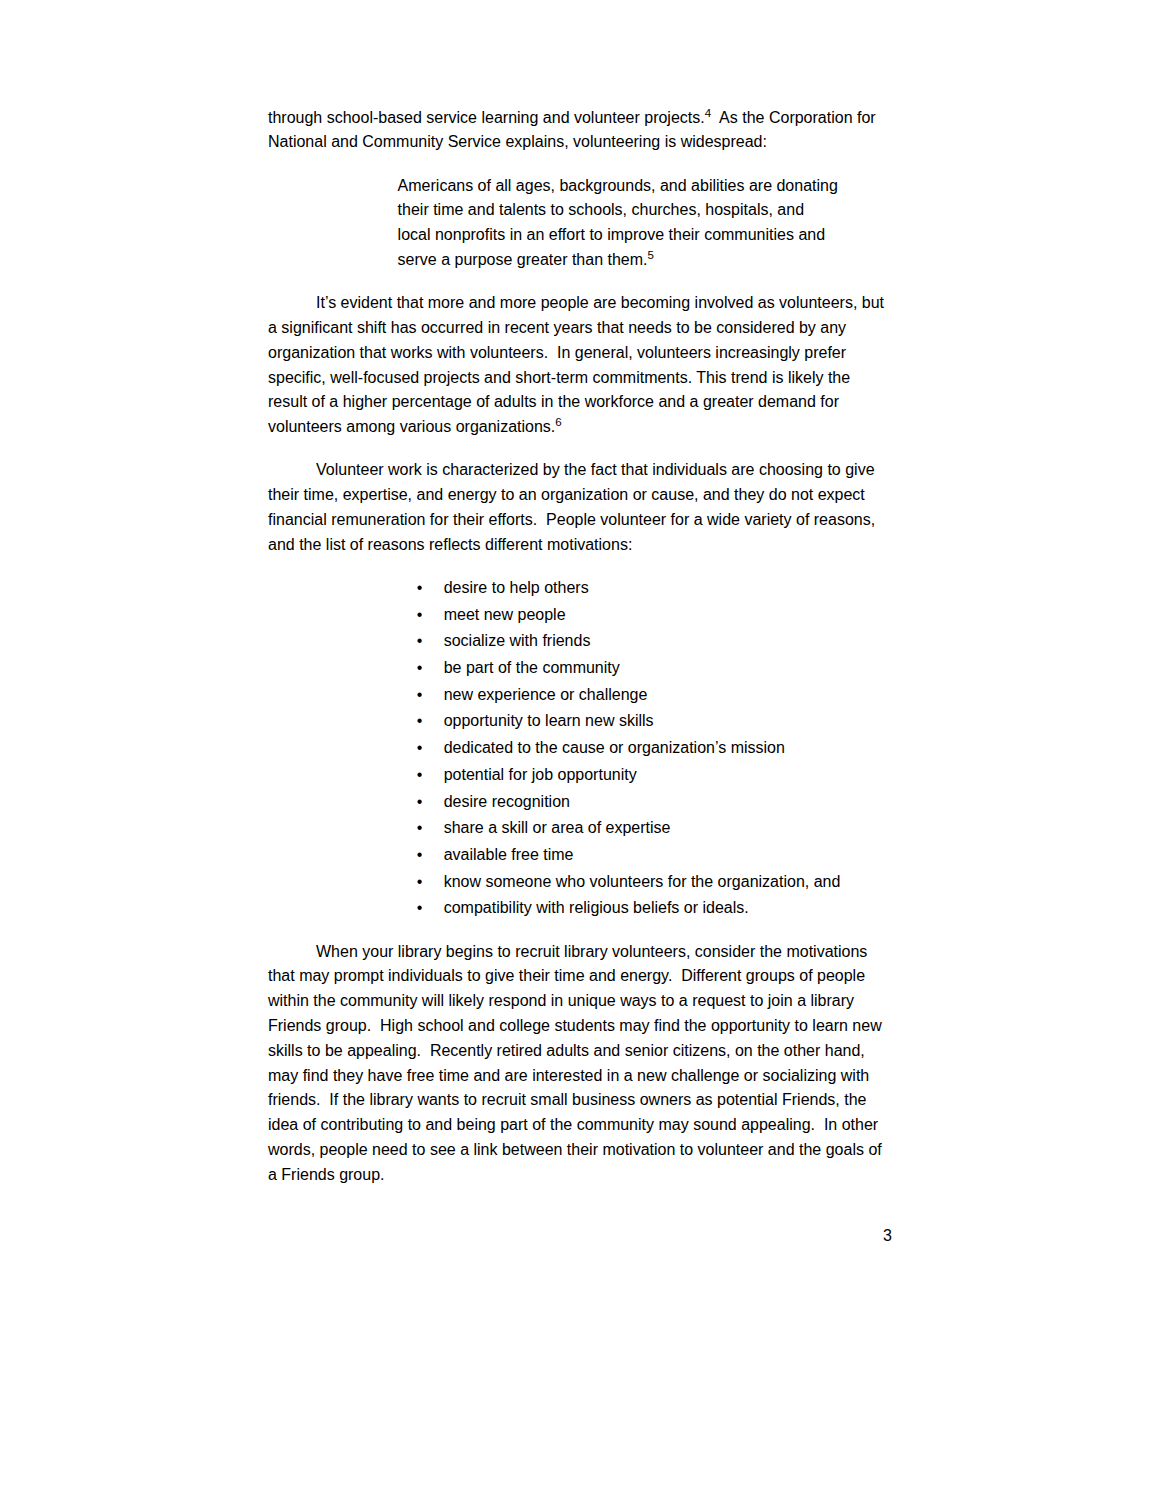through school-based service learning and volunteer projects.4 As the Corporation for National and Community Service explains, volunteering is widespread:
Americans of all ages, backgrounds, and abilities are donating their time and talents to schools, churches, hospitals, and local nonprofits in an effort to improve their communities and serve a purpose greater than them.5
It’s evident that more and more people are becoming involved as volunteers, but a significant shift has occurred in recent years that needs to be considered by any organization that works with volunteers. In general, volunteers increasingly prefer specific, well-focused projects and short-term commitments. This trend is likely the result of a higher percentage of adults in the workforce and a greater demand for volunteers among various organizations.6
Volunteer work is characterized by the fact that individuals are choosing to give their time, expertise, and energy to an organization or cause, and they do not expect financial remuneration for their efforts. People volunteer for a wide variety of reasons, and the list of reasons reflects different motivations:
desire to help others
meet new people
socialize with friends
be part of the community
new experience or challenge
opportunity to learn new skills
dedicated to the cause or organization’s mission
potential for job opportunity
desire recognition
share a skill or area of expertise
available free time
know someone who volunteers for the organization, and
compatibility with religious beliefs or ideals.
When your library begins to recruit library volunteers, consider the motivations that may prompt individuals to give their time and energy. Different groups of people within the community will likely respond in unique ways to a request to join a library Friends group. High school and college students may find the opportunity to learn new skills to be appealing. Recently retired adults and senior citizens, on the other hand, may find they have free time and are interested in a new challenge or socializing with friends. If the library wants to recruit small business owners as potential Friends, the idea of contributing to and being part of the community may sound appealing. In other words, people need to see a link between their motivation to volunteer and the goals of a Friends group.
3